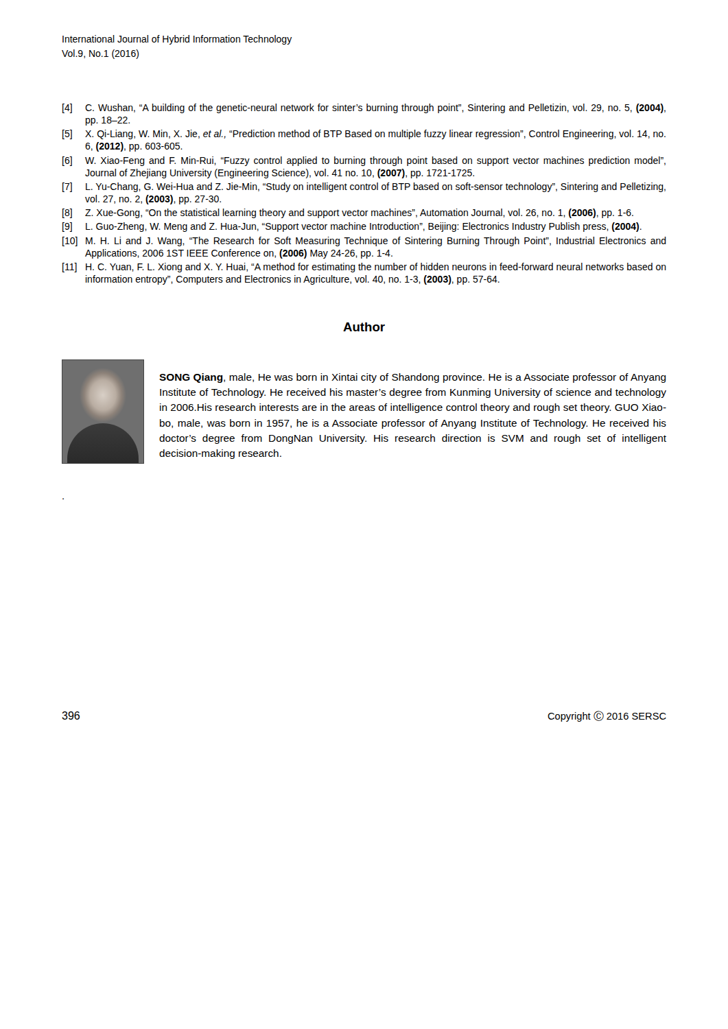International Journal of Hybrid Information Technology
Vol.9, No.1 (2016)
[4] C. Wushan, “A building of the genetic-neural network for sinter’s burning through point”, Sintering and Pelletizin, vol. 29, no. 5, (2004), pp. 18–22.
[5] X. Qi-Liang, W. Min, X. Jie, et al., “Prediction method of BTP Based on multiple fuzzy linear regression”, Control Engineering, vol. 14, no. 6, (2012), pp. 603-605.
[6] W. Xiao-Feng and F. Min-Rui, “Fuzzy control applied to burning through point based on support vector machines prediction model”, Journal of Zhejiang University (Engineering Science), vol. 41 no. 10, (2007), pp. 1721-1725.
[7] L. Yu-Chang, G. Wei-Hua and Z. Jie-Min, “Study on intelligent control of BTP based on soft-sensor technology”, Sintering and Pelletizing, vol. 27, no. 2, (2003), pp. 27-30.
[8] Z. Xue-Gong, “On the statistical learning theory and support vector machines”, Automation Journal, vol. 26, no. 1, (2006), pp. 1-6.
[9] L. Guo-Zheng, W. Meng and Z. Hua-Jun, “Support vector machine Introduction”, Beijing: Electronics Industry Publish press, (2004).
[10] M. H. Li and J. Wang, “The Research for Soft Measuring Technique of Sintering Burning Through Point”, Industrial Electronics and Applications, 2006 1ST IEEE Conference on, (2006) May 24-26, pp. 1-4.
[11] H. C. Yuan, F. L. Xiong and X. Y. Huai, “A method for estimating the number of hidden neurons in feed-forward neural networks based on information entropy”, Computers and Electronics in Agriculture, vol. 40, no. 1-3, (2003), pp. 57-64.
Author
SONG Qiang, male, He was born in Xintai city of Shandong province. He is a Associate professor of Anyang Institute of Technology. He received his master’s degree from Kunming University of science and technology in 2006.His research interests are in the areas of intelligence control theory and rough set theory. GUO Xiao-bo, male, was born in 1957, he is a Associate professor of Anyang Institute of Technology. He received his doctor’s degree from DongNan University. His research direction is SVM and rough set of intelligent decision-making research.
.
396
Copyright Ⓒ 2016 SERSC